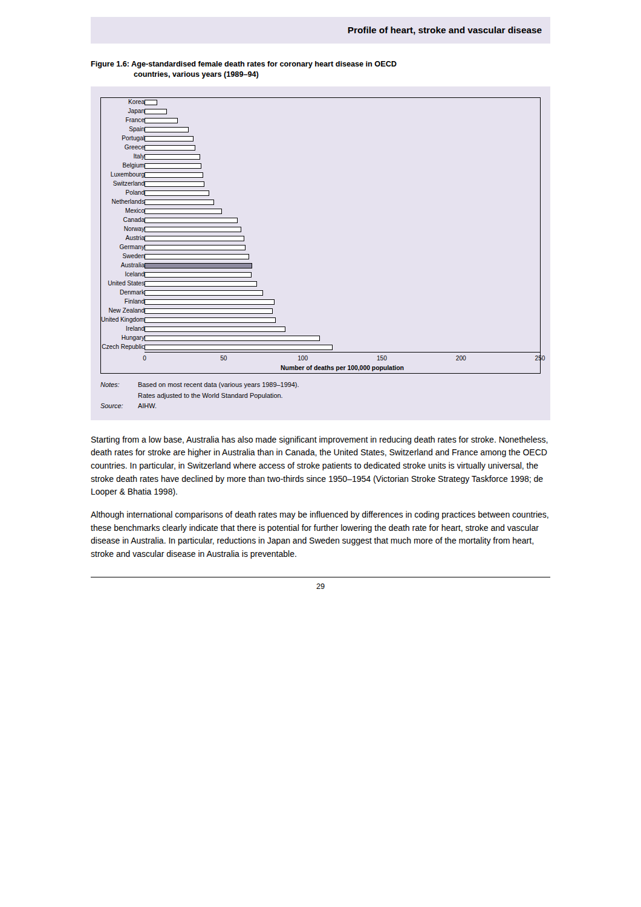Profile of heart, stroke and vascular disease
Figure 1.6: Age-standardised female death rates for coronary heart disease in OECD countries, various years (1989–94)
| Korea | |
| Japan | |
| France | |
| Spain | |
| Portugal | |
| Greece | |
| Italy | |
| Belgium | |
| Luxembourg | |
| Switzerland | |
| Poland | |
| Netherlands | |
| Mexico | |
| Canada | |
| Norway | |
| Austria | |
| Germany | |
| Sweden | |
| Australia | |
| Iceland | |
| United States | |
| Denmark | |
| Finland | |
| New Zealand | |
| United Kingdom | |
| Ireland | |
| Hungary | |
| Czech Republic | |
| | 0 50 100 150 200 250 Number of deaths per 100,000 population |
| Notes: | Based on most recent data (various years 1989–1994). |
| | Rates adjusted to the World Standard Population. |
| Source: | AIHW. |
Starting from a low base, Australia has also made significant improvement in reducing death rates for stroke. Nonetheless, death rates for stroke are higher in Australia than in Canada, the United States, Switzerland and France among the OECD countries. In particular, in Switzerland where access of stroke patients to dedicated stroke units is virtually universal, the stroke death rates have declined by more than two-thirds since 1950–1954 (Victorian Stroke Strategy Taskforce 1998; de Looper & Bhatia 1998).
Although international comparisons of death rates may be influenced by differences in coding practices between countries, these benchmarks clearly indicate that there is potential for further lowering the death rate for heart, stroke and vascular disease in Australia. In particular, reductions in Japan and Sweden suggest that much more of the mortality from heart, stroke and vascular disease in Australia is preventable.
29